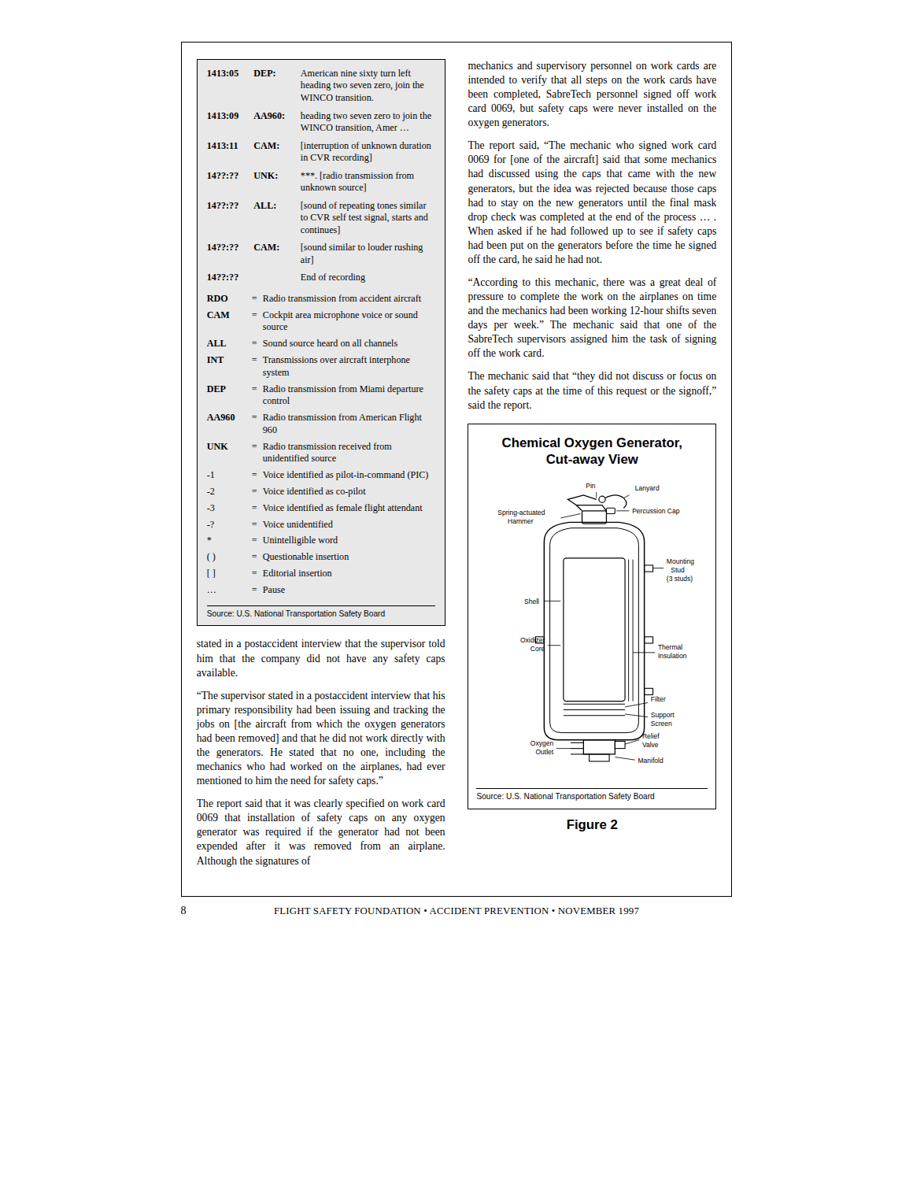| 1413:05 | DEP: | American nine sixty turn left heading two seven zero, join the WINCO transition. |
| 1413:09 | AA960: | heading two seven zero to join the WINCO transition, Amer … |
| 1413:11 | CAM: | [interruption of unknown duration in CVR recording] |
| 14??:?? | UNK: | ***. [radio transmission from unknown source] |
| 14??:?? | ALL: | [sound of repeating tones similar to CVR self test signal, starts and continues] |
| 14??:?? | CAM: | [sound similar to louder rushing air] |
| 14??:?? | | End of recording |
| RDO | = | Radio transmission from accident aircraft |
| CAM | = | Cockpit area microphone voice or sound source |
| ALL | = | Sound source heard on all channels |
| INT | = | Transmissions over aircraft interphone system |
| DEP | = | Radio transmission from Miami departure control |
| AA960 | = | Radio transmission from American Flight 960 |
| UNK | = | Radio transmission received from unidentified source |
| -1 | = | Voice identified as pilot-in-command (PIC) |
| -2 | = | Voice identified as co-pilot |
| -3 | = | Voice identified as female flight attendant |
| -? | = | Voice unidentified |
| * | = | Unintelligible word |
| ( ) | = | Questionable insertion |
| [ ] | = | Editorial insertion |
| … | = | Pause |
Source: U.S. National Transportation Safety Board
stated in a postaccident interview that the supervisor told him that the company did not have any safety caps available.
“The supervisor stated in a postaccident interview that his primary responsibility had been issuing and tracking the jobs on [the aircraft from which the oxygen generators had been removed] and that he did not work directly with the generators. He stated that no one, including the mechanics who had worked on the airplanes, had ever mentioned to him the need for safety caps.”
The report said that it was clearly specified on work card 0069 that installation of safety caps on any oxygen generator was required if the generator had not been expended after it was removed from an airplane. Although the signatures of
mechanics and supervisory personnel on work cards are intended to verify that all steps on the work cards have been completed, SabreTech personnel signed off work card 0069, but safety caps were never installed on the oxygen generators.
The report said, “The mechanic who signed work card 0069 for [one of the aircraft] said that some mechanics had discussed using the caps that came with the new generators, but the idea was rejected because those caps had to stay on the new generators until the final mask drop check was completed at the end of the process … . When asked if he had followed up to see if safety caps had been put on the generators before the time he signed off the card, he said he had not.
“According to this mechanic, there was a great deal of pressure to complete the work on the airplanes on time and the mechanics had been working 12-hour shifts seven days per week.” The mechanic said that one of the SabreTech supervisors assigned him the task of signing off the work card.
The mechanic said that “they did not discuss or focus on the safety caps at the time of this request or the signoff,” said the report.
Chemical Oxygen Generator,
Cut-away View
Spring-actuated Hammer Pin Lanyard Percussion Cap Shell Mounting Stud (3 studs) Oxidizer Core Thermal Insulation Filter Support Screen Relief Valve Manifold Oxygen Outlet
Source: U.S. National Transportation Safety Board
Figure 2
8
FLIGHT SAFETY FOUNDATION • ACCIDENT PREVENTION • NOVEMBER 1997